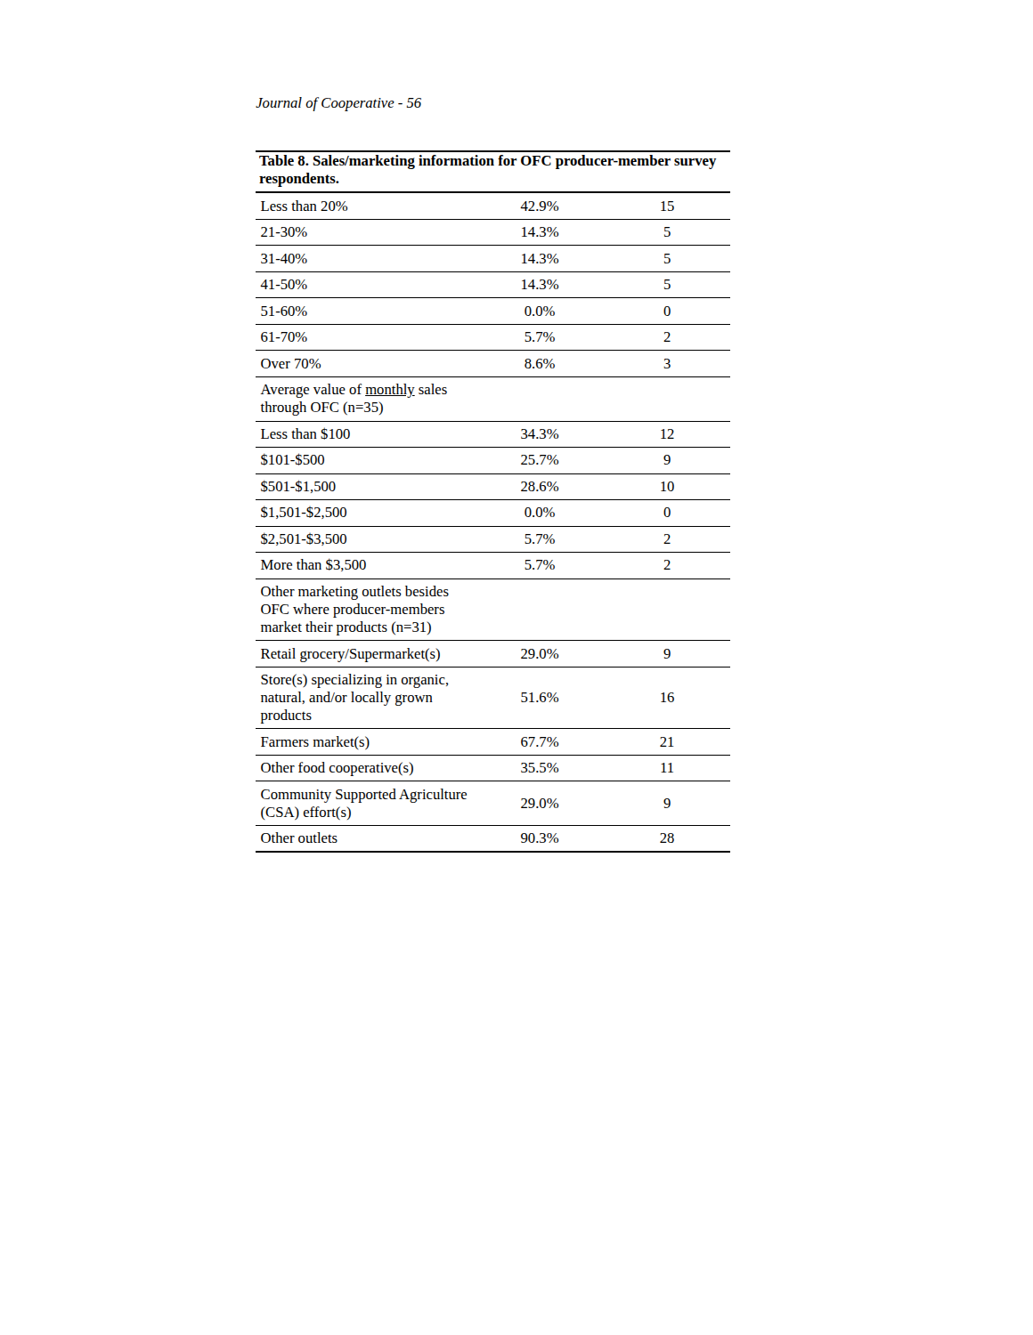Journal of Cooperative - 56
Table 8. Sales/marketing information for OFC producer-member survey respondents.
| Less than 20% | 42.9% | 15 |
| 21-30% | 14.3% | 5 |
| 31-40% | 14.3% | 5 |
| 41-50% | 14.3% | 5 |
| 51-60% | 0.0% | 0 |
| 61-70% | 5.7% | 2 |
| Over 70% | 8.6% | 3 |
| Average value of monthly sales through OFC (n=35) | | |
| Less than $100 | 34.3% | 12 |
| $101-$500 | 25.7% | 9 |
| $501-$1,500 | 28.6% | 10 |
| $1,501-$2,500 | 0.0% | 0 |
| $2,501-$3,500 | 5.7% | 2 |
| More than $3,500 | 5.7% | 2 |
| Other marketing outlets besides OFC where producer-members market their products (n=31) | | |
| Retail grocery/Supermarket(s) | 29.0% | 9 |
| Store(s) specializing in organic, natural, and/or locally grown products | 51.6% | 16 |
| Farmers market(s) | 67.7% | 21 |
| Other food cooperative(s) | 35.5% | 11 |
| Community Supported Agriculture (CSA) effort(s) | 29.0% | 9 |
| Other outlets | 90.3% | 28 |